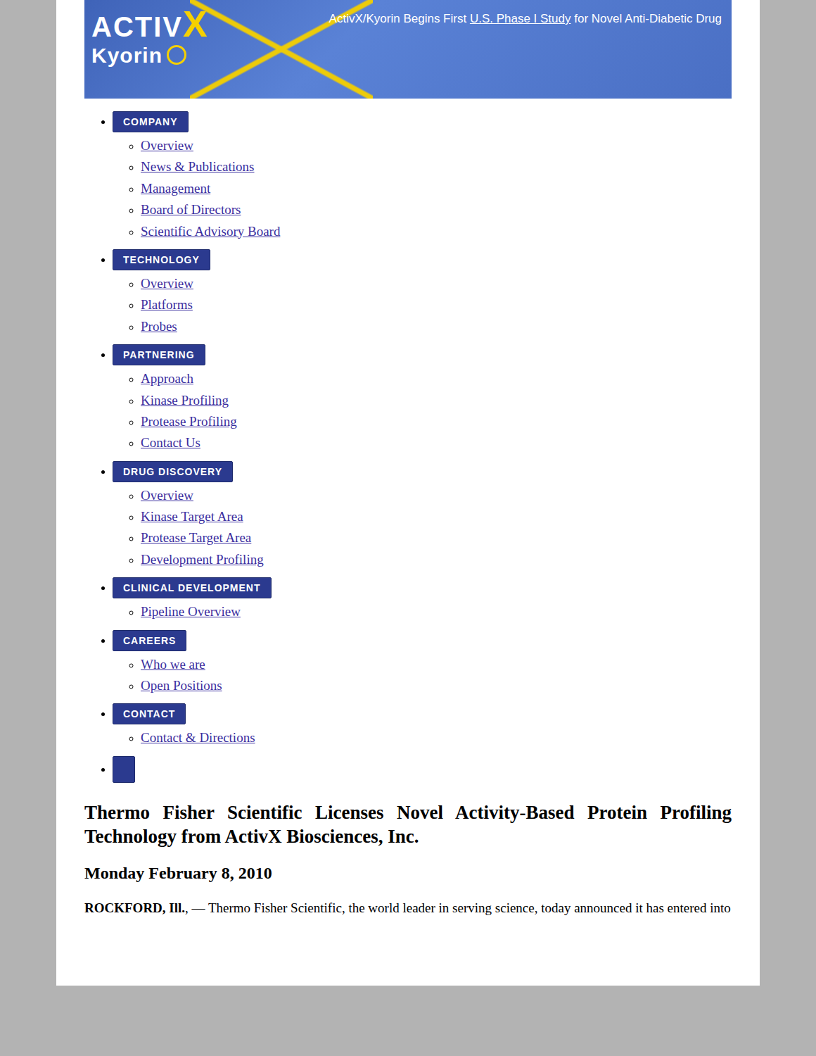ACTIVX Kyorin
ActivX/Kyorin Begins First U.S. Phase I Study for Novel Anti-Diabetic Drug
COMPANY
Overview
News & Publications
Management
Board of Directors
Scientific Advisory Board
TECHNOLOGY
Overview
Platforms
Probes
PARTNERING
Approach
Kinase Profiling
Protease Profiling
Contact Us
DRUG DISCOVERY
Overview
Kinase Target Area
Protease Target Area
Development Profiling
CLINICAL DEVELOPMENT
Pipeline Overview
CAREERS
Who we are
Open Positions
CONTACT
Contact & Directions
Thermo Fisher Scientific Licenses Novel Activity-Based Protein Profiling Technology from ActivX Biosciences, Inc.
Monday February 8, 2010
ROCKFORD, Ill., — Thermo Fisher Scientific, the world leader in serving science, today announced it has entered into